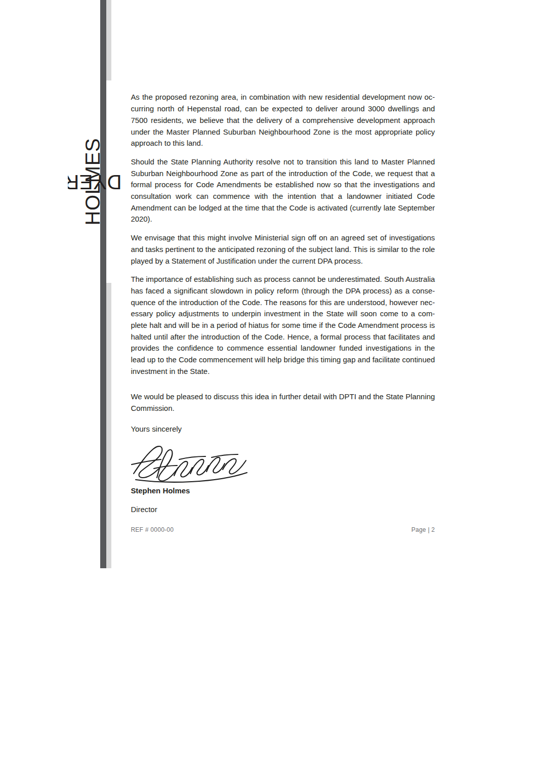HOLMES DYER
As the proposed rezoning area, in combination with new residential development now occurring north of Hepenstal road, can be expected to deliver around 3000 dwellings and 7500 residents, we believe that the delivery of a comprehensive development approach under the Master Planned Suburban Neighbourhood Zone is the most appropriate policy approach to this land.
Should the State Planning Authority resolve not to transition this land to Master Planned Suburban Neighbourhood Zone as part of the introduction of the Code, we request that a formal process for Code Amendments be established now so that the investigations and consultation work can commence with the intention that a landowner initiated Code Amendment can be lodged at the time that the Code is activated (currently late September 2020).
We envisage that this might involve Ministerial sign off on an agreed set of investigations and tasks pertinent to the anticipated rezoning of the subject land. This is similar to the role played by a Statement of Justification under the current DPA process.
The importance of establishing such as process cannot be underestimated. South Australia has faced a significant slowdown in policy reform (through the DPA process) as a consequence of the introduction of the Code. The reasons for this are understood, however necessary policy adjustments to underpin investment in the State will soon come to a complete halt and will be in a period of hiatus for some time if the Code Amendment process is halted until after the introduction of the Code. Hence, a formal process that facilitates and provides the confidence to commence essential landowner funded investigations in the lead up to the Code commencement will help bridge this timing gap and facilitate continued investment in the State.
We would be pleased to discuss this idea in further detail with DPTI and the State Planning Commission.
Yours sincerely
Stephen Holmes
Director
REF # 0000-00
Page | 2